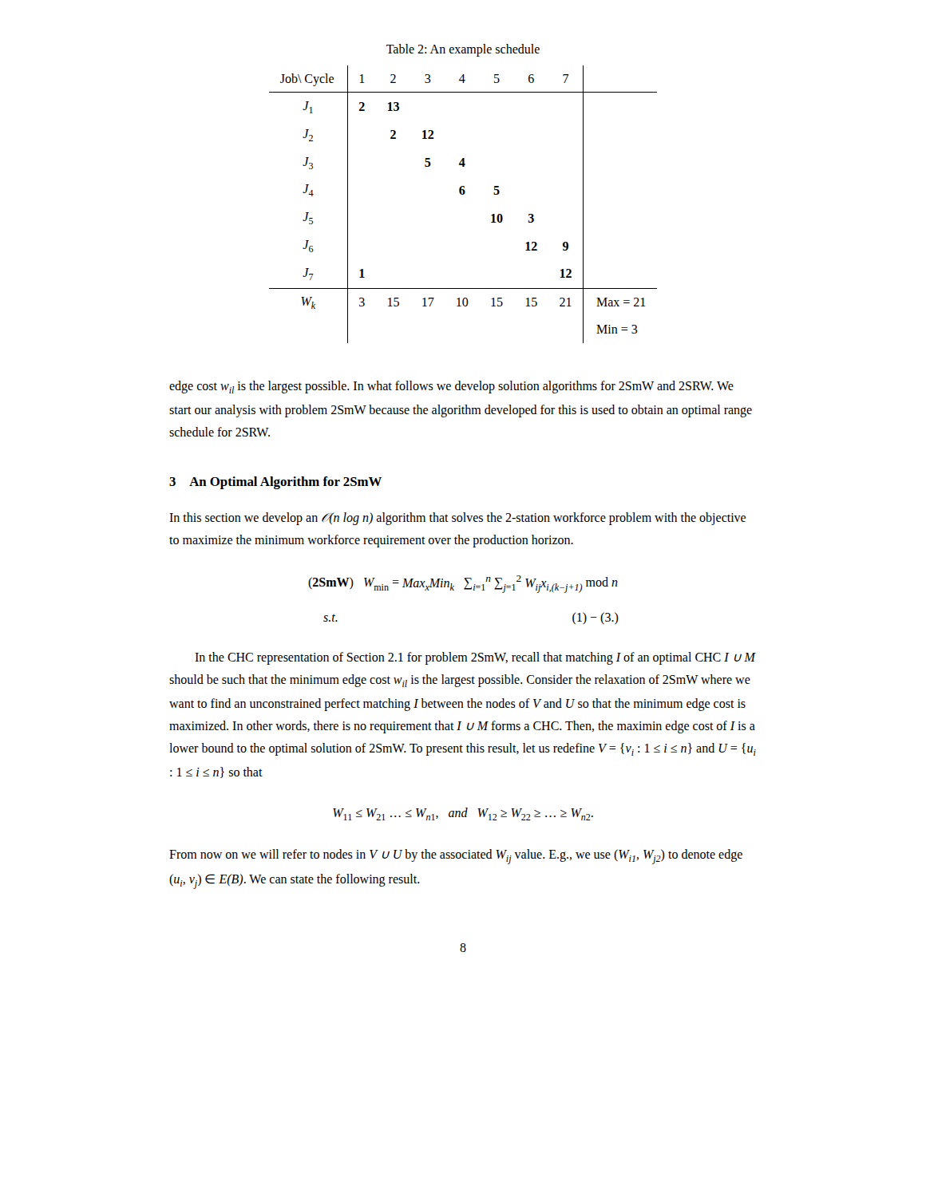Table 2: An example schedule
| Job\ Cycle | 1 | 2 | 3 | 4 | 5 | 6 | 7 | |
| --- | --- | --- | --- | --- | --- | --- | --- | --- |
| J 1 | 2 | 13 | | | | | | |
| J 2 | | 2 | 12 | | | | | |
| J 3 | | | 5 | 4 | | | | |
| J 4 | | | | 6 | 5 | | | |
| J 5 | | | | | 10 | 3 | | |
| J 6 | | | | | | 12 | 9 | |
| J 7 | 1 | | | | | | 12 | |
| W k | 3 | 15 | 17 | 10 | 15 | 15 | 21 | Max = 21 |
| | | | | | | | | Min = 3 |
edge cost wil is the largest possible. In what follows we develop solution algorithms for 2SmW and 2SRW. We start our analysis with problem 2SmW because the algorithm developed for this is used to obtain an optimal range schedule for 2SRW.
3 An Optimal Algorithm for 2SmW
In this section we develop an 𝒪(n log n) algorithm that solves the 2-station workforce problem with the objective to maximize the minimum workforce requirement over the production horizon.
(2SmW) Wmin = MaxxMink ∑i=1n ∑j=12 Wijxi,(k−j+1) mod n s.t.(1) − (3.)
In the CHC representation of Section 2.1 for problem 2SmW, recall that matching I of an optimal CHC I ∪ M should be such that the minimum edge cost wil is the largest possible. Consider the relaxation of 2SmW where we want to find an unconstrained perfect matching I between the nodes of V and U so that the minimum edge cost is maximized. In other words, there is no requirement that I ∪ M forms a CHC. Then, the maximin edge cost of I is a lower bound to the optimal solution of 2SmW. To present this result, let us redefine V = {vi : 1 ≤ i ≤ n} and U = {ui : 1 ≤ i ≤ n} so that
W11 ≤ W21 … ≤ Wn1, and W12 ≥ W22 ≥ … ≥ Wn2.
From now on we will refer to nodes in V ∪ U by the associated Wij value. E.g., we use (Wi1, Wj2) to denote edge (ui, vj) ∈ E(B). We can state the following result.
8